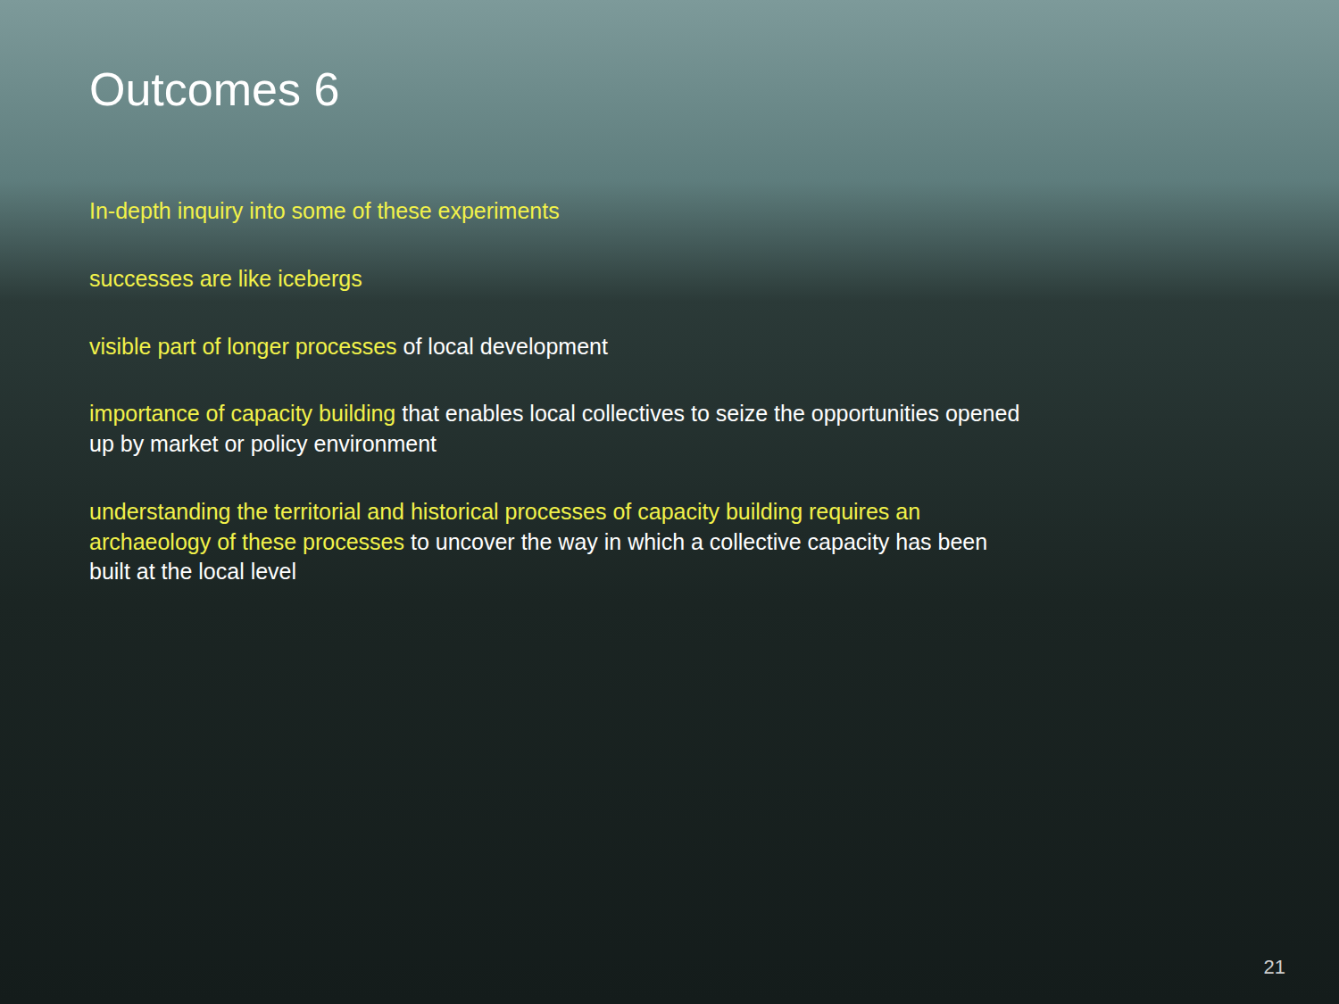Outcomes 6
In-depth inquiry into some of these experiments
successes are like icebergs
visible part of longer processes of local development
importance of capacity building that enables local collectives to seize the opportunities opened up by market or policy environment
understanding the territorial and historical processes of capacity building requires an archaeology of these processes to uncover the way in which a collective capacity has been built at the local level
21